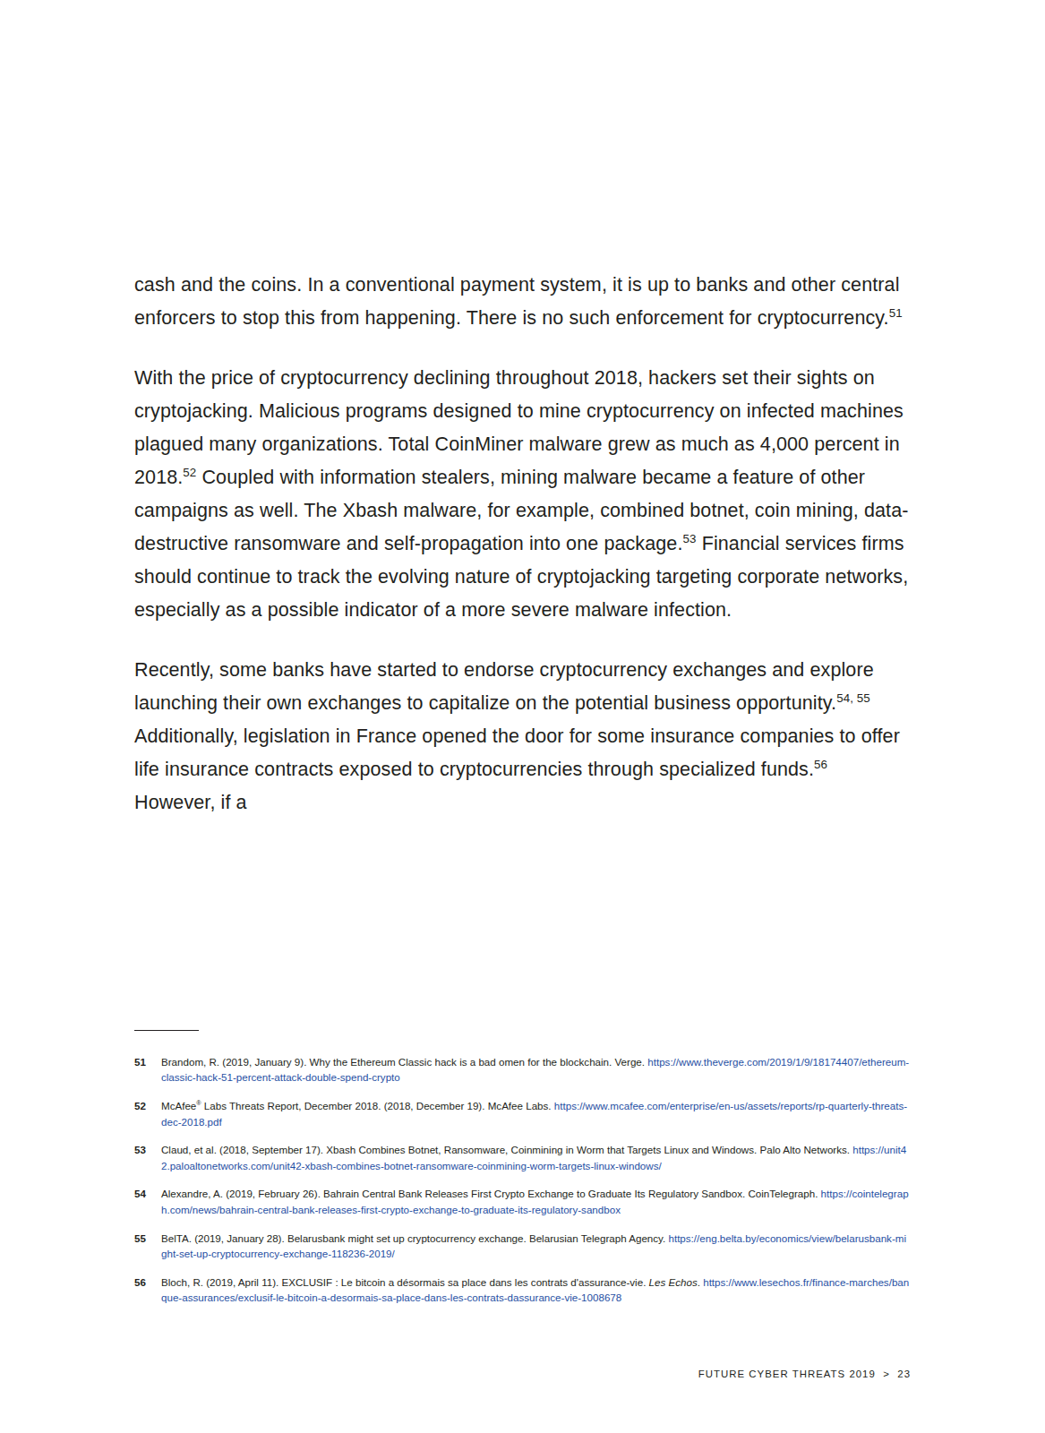cash and the coins. In a conventional payment system, it is up to banks and other central enforcers to stop this from happening. There is no such enforcement for cryptocurrency.51
With the price of cryptocurrency declining throughout 2018, hackers set their sights on cryptojacking. Malicious programs designed to mine cryptocurrency on infected machines plagued many organizations. Total CoinMiner malware grew as much as 4,000 percent in 2018.52 Coupled with information stealers, mining malware became a feature of other campaigns as well. The Xbash malware, for example, combined botnet, coin mining, data-destructive ransomware and self-propagation into one package.53 Financial services firms should continue to track the evolving nature of cryptojacking targeting corporate networks, especially as a possible indicator of a more severe malware infection.
Recently, some banks have started to endorse cryptocurrency exchanges and explore launching their own exchanges to capitalize on the potential business opportunity.54, 55 Additionally, legislation in France opened the door for some insurance companies to offer life insurance contracts exposed to cryptocurrencies through specialized funds.56 However, if a
51 Brandom, R. (2019, January 9). Why the Ethereum Classic hack is a bad omen for the blockchain. Verge. https://www.theverge.com/2019/1/9/18174407/ethereum-classic-hack-51-percent-attack-double-spend-crypto
52 McAfee® Labs Threats Report, December 2018. (2018, December 19). McAfee Labs. https://www.mcafee.com/enterprise/en-us/assets/reports/rp-quarterly-threats-dec-2018.pdf
53 Claud, et al. (2018, September 17). Xbash Combines Botnet, Ransomware, Coinmining in Worm that Targets Linux and Windows. Palo Alto Networks. https://unit42.paloaltonetworks.com/unit42-xbash-combines-botnet-ransomware-coinmining-worm-targets-linux-windows/
54 Alexandre, A. (2019, February 26). Bahrain Central Bank Releases First Crypto Exchange to Graduate Its Regulatory Sandbox. CoinTelegraph. https://cointelegraph.com/news/bahrain-central-bank-releases-first-crypto-exchange-to-graduate-its-regulatory-sandbox
55 BelTA. (2019, January 28). Belarusbank might set up cryptocurrency exchange. Belarusian Telegraph Agency. https://eng.belta.by/economics/view/belarusbank-might-set-up-cryptocurrency-exchange-118236-2019/
56 Bloch, R. (2019, April 11). EXCLUSIF : Le bitcoin a désormais sa place dans les contrats d'assurance-vie. Les Echos. https://www.lesechos.fr/finance-marches/banque-assurances/exclusif-le-bitcoin-a-desormais-sa-place-dans-les-contrats-dassurance-vie-1008678
FUTURE CYBER THREATS 2019 > 23